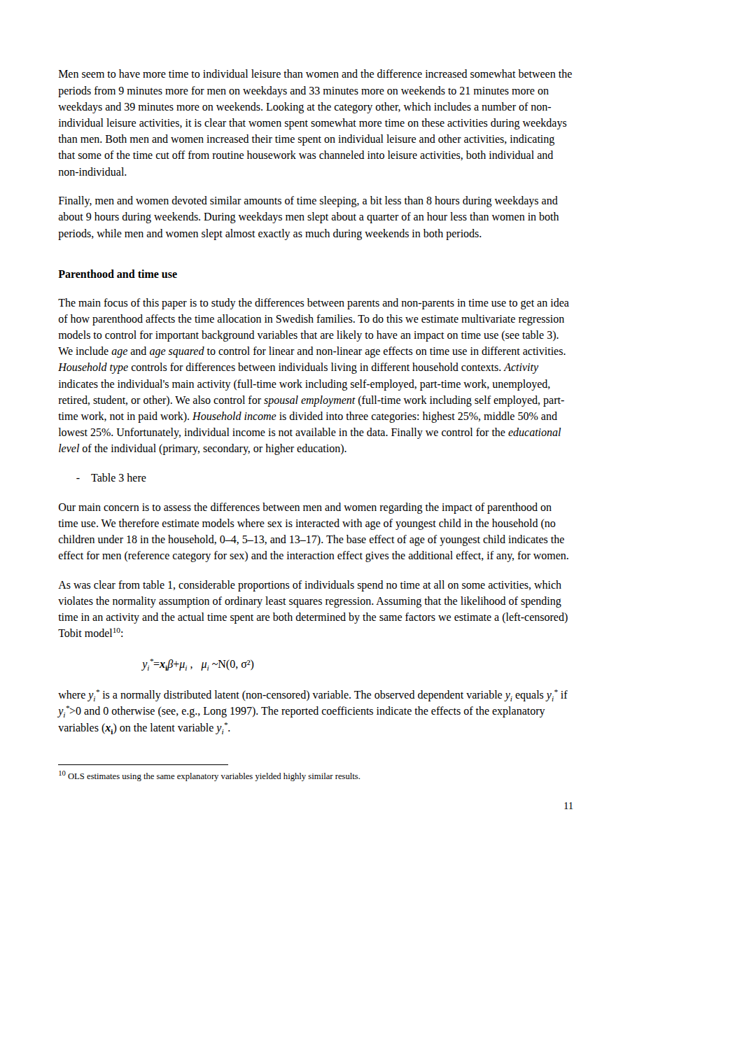Men seem to have more time to individual leisure than women and the difference increased somewhat between the periods from 9 minutes more for men on weekdays and 33 minutes more on weekends to 21 minutes more on weekdays and 39 minutes more on weekends. Looking at the category other, which includes a number of non-individual leisure activities, it is clear that women spent somewhat more time on these activities during weekdays than men. Both men and women increased their time spent on individual leisure and other activities, indicating that some of the time cut off from routine housework was channeled into leisure activities, both individual and non-individual.
Finally, men and women devoted similar amounts of time sleeping, a bit less than 8 hours during weekdays and about 9 hours during weekends. During weekdays men slept about a quarter of an hour less than women in both periods, while men and women slept almost exactly as much during weekends in both periods.
Parenthood and time use
The main focus of this paper is to study the differences between parents and non-parents in time use to get an idea of how parenthood affects the time allocation in Swedish families. To do this we estimate multivariate regression models to control for important background variables that are likely to have an impact on time use (see table 3). We include age and age squared to control for linear and non-linear age effects on time use in different activities. Household type controls for differences between individuals living in different household contexts. Activity indicates the individual's main activity (full-time work including self-employed, part-time work, unemployed, retired, student, or other). We also control for spousal employment (full-time work including self employed, part-time work, not in paid work). Household income is divided into three categories: highest 25%, middle 50% and lowest 25%. Unfortunately, individual income is not available in the data. Finally we control for the educational level of the individual (primary, secondary, or higher education).
- Table 3 here
Our main concern is to assess the differences between men and women regarding the impact of parenthood on time use. We therefore estimate models where sex is interacted with age of youngest child in the household (no children under 18 in the household, 0–4, 5–13, and 13–17). The base effect of age of youngest child indicates the effect for men (reference category for sex) and the interaction effect gives the additional effect, if any, for women.
As was clear from table 1, considerable proportions of individuals spend no time at all on some activities, which violates the normality assumption of ordinary least squares regression. Assuming that the likelihood of spending time in an activity and the actual time spent are both determined by the same factors we estimate a (left-censored) Tobit model10:
yi*=xi β+μi , μi ~N(0, σ²)
where yi* is a normally distributed latent (non-censored) variable. The observed dependent variable yi equals yi* if yi*>0 and 0 otherwise (see, e.g., Long 1997). The reported coefficients indicate the effects of the explanatory variables (xi) on the latent variable yi*.
10 OLS estimates using the same explanatory variables yielded highly similar results.
11